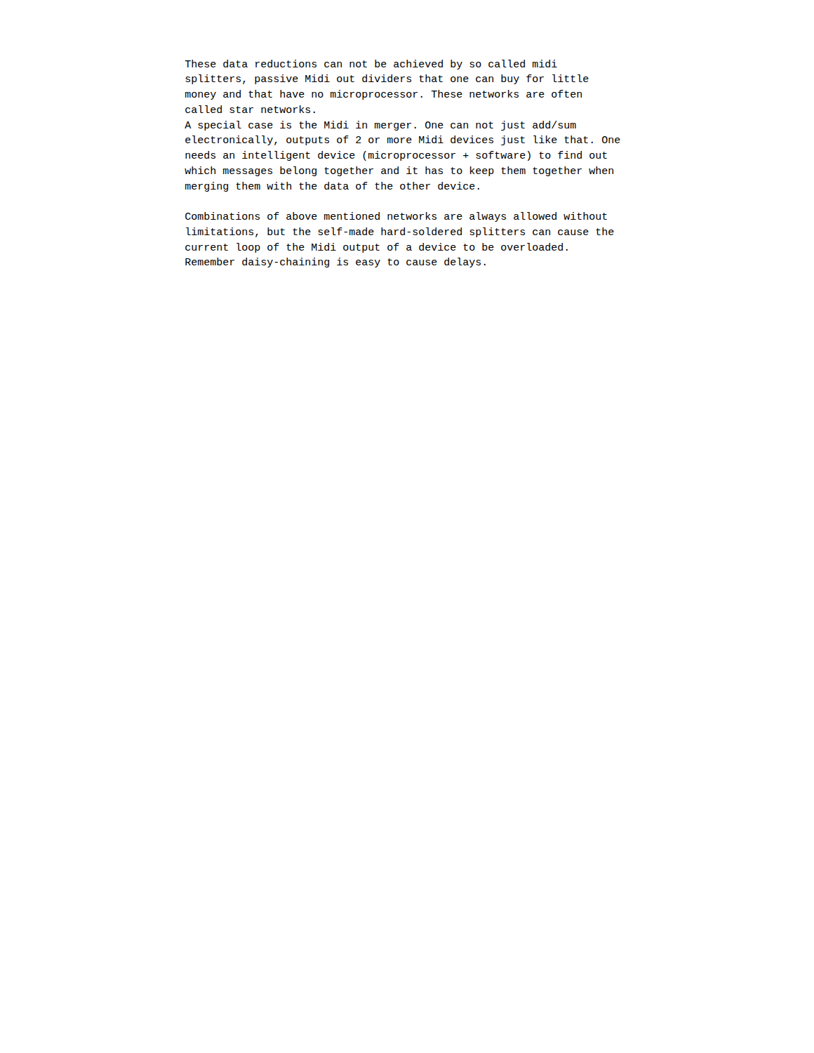These data reductions can not be achieved by so called midi splitters, passive Midi out dividers that one can buy for little money and that have no microprocessor. These networks are often called star networks. A special case is the Midi in merger. One can not just add/sum electronically, outputs of 2 or more Midi devices just like that. One needs an intelligent device (microprocessor + software) to find out which messages belong together and it has to keep them together when merging them with the data of the other device.
Combinations of above mentioned networks are always allowed without limitations, but the self-made hard-soldered splitters can cause the current loop of the Midi output of a device to be overloaded. Remember daisy-chaining is easy to cause delays.